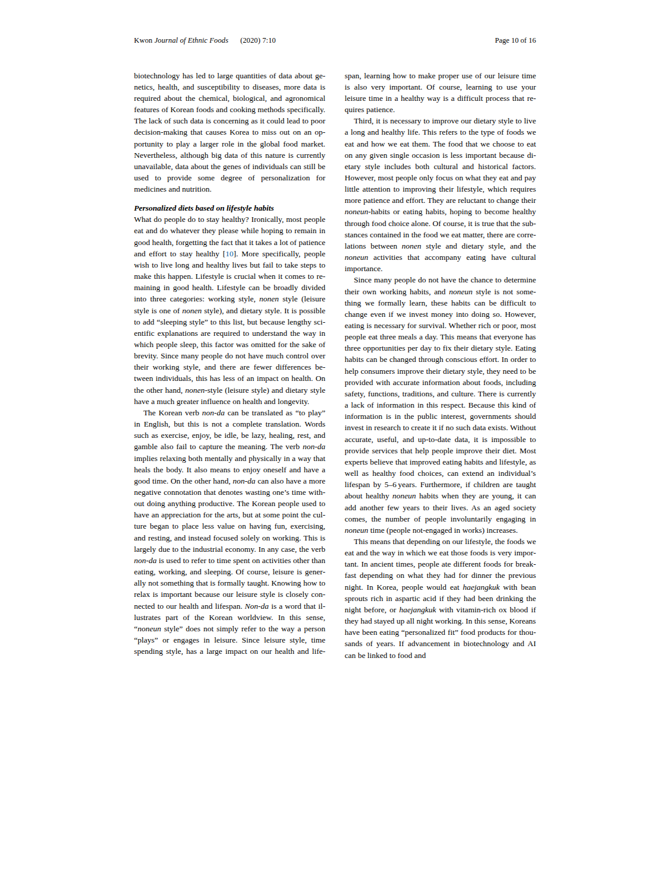Kwon Journal of Ethnic Foods(2020) 7:10
Page 10 of 16
biotechnology has led to large quantities of data about genetics, health, and susceptibility to diseases, more data is required about the chemical, biological, and agronomical features of Korean foods and cooking methods specifically. The lack of such data is concerning as it could lead to poor decision-making that causes Korea to miss out on an opportunity to play a larger role in the global food market. Nevertheless, although big data of this nature is currently unavailable, data about the genes of individuals can still be used to provide some degree of personalization for medicines and nutrition.
Personalized diets based on lifestyle habits
What do people do to stay healthy? Ironically, most people eat and do whatever they please while hoping to remain in good health, forgetting the fact that it takes a lot of patience and effort to stay healthy [10]. More specifically, people wish to live long and healthy lives but fail to take steps to make this happen. Lifestyle is crucial when it comes to remaining in good health. Lifestyle can be broadly divided into three categories: working style, nonen style (leisure style is one of nonen style), and dietary style. It is possible to add “sleeping style” to this list, but because lengthy scientific explanations are required to understand the way in which people sleep, this factor was omitted for the sake of brevity. Since many people do not have much control over their working style, and there are fewer differences between individuals, this has less of an impact on health. On the other hand, nonen-style (leisure style) and dietary style have a much greater influence on health and longevity.
The Korean verb non-da can be translated as “to play” in English, but this is not a complete translation. Words such as exercise, enjoy, be idle, be lazy, healing, rest, and gamble also fail to capture the meaning. The verb non-da implies relaxing both mentally and physically in a way that heals the body. It also means to enjoy oneself and have a good time. On the other hand, non-da can also have a more negative connotation that denotes wasting one’s time without doing anything productive. The Korean people used to have an appreciation for the arts, but at some point the culture began to place less value on having fun, exercising, and resting, and instead focused solely on working. This is largely due to the industrial economy. In any case, the verb non-da is used to refer to time spent on activities other than eating, working, and sleeping. Of course, leisure is generally not something that is formally taught. Knowing how to relax is important because our leisure style is closely connected to our health and lifespan. Non-da is a word that illustrates part of the Korean worldview. In this sense, “noneun style” does not simply refer to the way a person “plays” or engages in leisure. Since leisure style, time spending style, has a large impact on our health and lifespan, learning how to make proper use of our leisure time is also very important. Of course, learning to use your leisure time in a healthy way is a difficult process that requires patience.
Third, it is necessary to improve our dietary style to live a long and healthy life. This refers to the type of foods we eat and how we eat them. The food that we choose to eat on any given single occasion is less important because dietary style includes both cultural and historical factors. However, most people only focus on what they eat and pay little attention to improving their lifestyle, which requires more patience and effort. They are reluctant to change their noneun-habits or eating habits, hoping to become healthy through food choice alone. Of course, it is true that the substances contained in the food we eat matter, there are correlations between nonen style and dietary style, and the noneun activities that accompany eating have cultural importance.
Since many people do not have the chance to determine their own working habits, and noneun style is not something we formally learn, these habits can be difficult to change even if we invest money into doing so. However, eating is necessary for survival. Whether rich or poor, most people eat three meals a day. This means that everyone has three opportunities per day to fix their dietary style. Eating habits can be changed through conscious effort. In order to help consumers improve their dietary style, they need to be provided with accurate information about foods, including safety, functions, traditions, and culture. There is currently a lack of information in this respect. Because this kind of information is in the public interest, governments should invest in research to create it if no such data exists. Without accurate, useful, and up-to-date data, it is impossible to provide services that help people improve their diet. Most experts believe that improved eating habits and lifestyle, as well as healthy food choices, can extend an individual’s lifespan by 5–6 years. Furthermore, if children are taught about healthy noneun habits when they are young, it can add another few years to their lives. As an aged society comes, the number of people involuntarily engaging in noneun time (people not-engaged in works) increases.
This means that depending on our lifestyle, the foods we eat and the way in which we eat those foods is very important. In ancient times, people ate different foods for breakfast depending on what they had for dinner the previous night. In Korea, people would eat haejangkuk with bean sprouts rich in aspartic acid if they had been drinking the night before, or haejangkuk with vitamin-rich ox blood if they had stayed up all night working. In this sense, Koreans have been eating “personalized fit” food products for thousands of years. If advancement in biotechnology and AI can be linked to food and